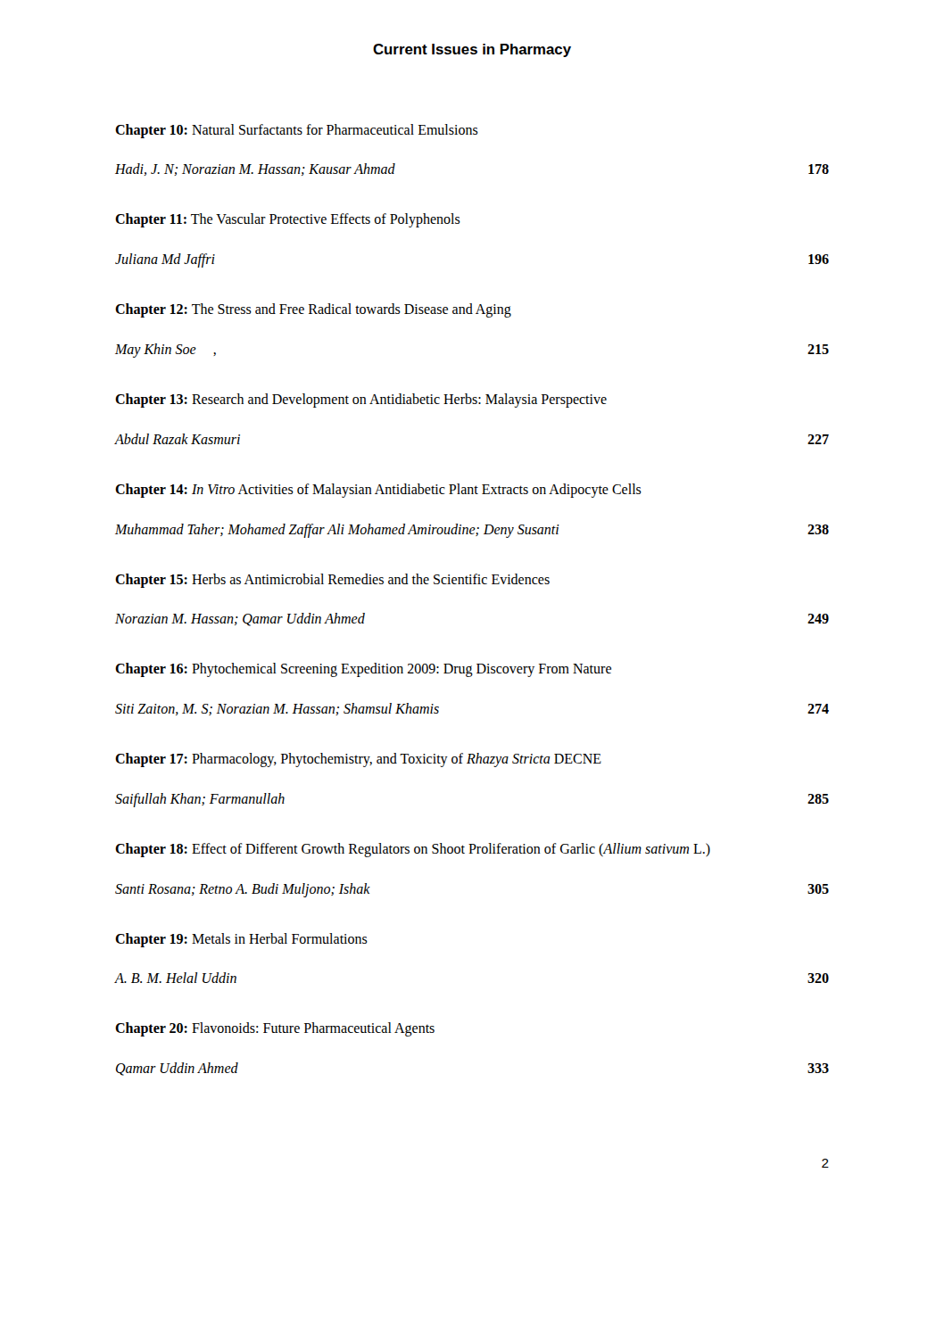Current Issues in Pharmacy
Chapter 10: Natural Surfactants for Pharmaceutical Emulsions
Hadi, J. N; Norazian M. Hassan; Kausar Ahmad 178
Chapter 11: The Vascular Protective Effects of Polyphenols
Juliana Md Jaffri 196
Chapter 12: The Stress and Free Radical towards Disease and Aging
May Khin Soe, 215
Chapter 13: Research and Development on Antidiabetic Herbs: Malaysia Perspective
Abdul Razak Kasmuri 227
Chapter 14: In Vitro Activities of Malaysian Antidiabetic Plant Extracts on Adipocyte Cells
Muhammad Taher; Mohamed Zaffar Ali Mohamed Amiroudine; Deny Susanti 238
Chapter 15: Herbs as Antimicrobial Remedies and the Scientific Evidences
Norazian M. Hassan; Qamar Uddin Ahmed 249
Chapter 16: Phytochemical Screening Expedition 2009: Drug Discovery From Nature
Siti Zaiton, M. S; Norazian M. Hassan; Shamsul Khamis 274
Chapter 17: Pharmacology, Phytochemistry, and Toxicity of Rhazya Stricta DECNE
Saifullah Khan; Farmanullah 285
Chapter 18: Effect of Different Growth Regulators on Shoot Proliferation of Garlic (Allium sativum L.)
Santi Rosana; Retno A. Budi Muljono; Ishak 305
Chapter 19: Metals in Herbal Formulations
A. B. M. Helal Uddin 320
Chapter 20: Flavonoids: Future Pharmaceutical Agents
Qamar Uddin Ahmed 333
2